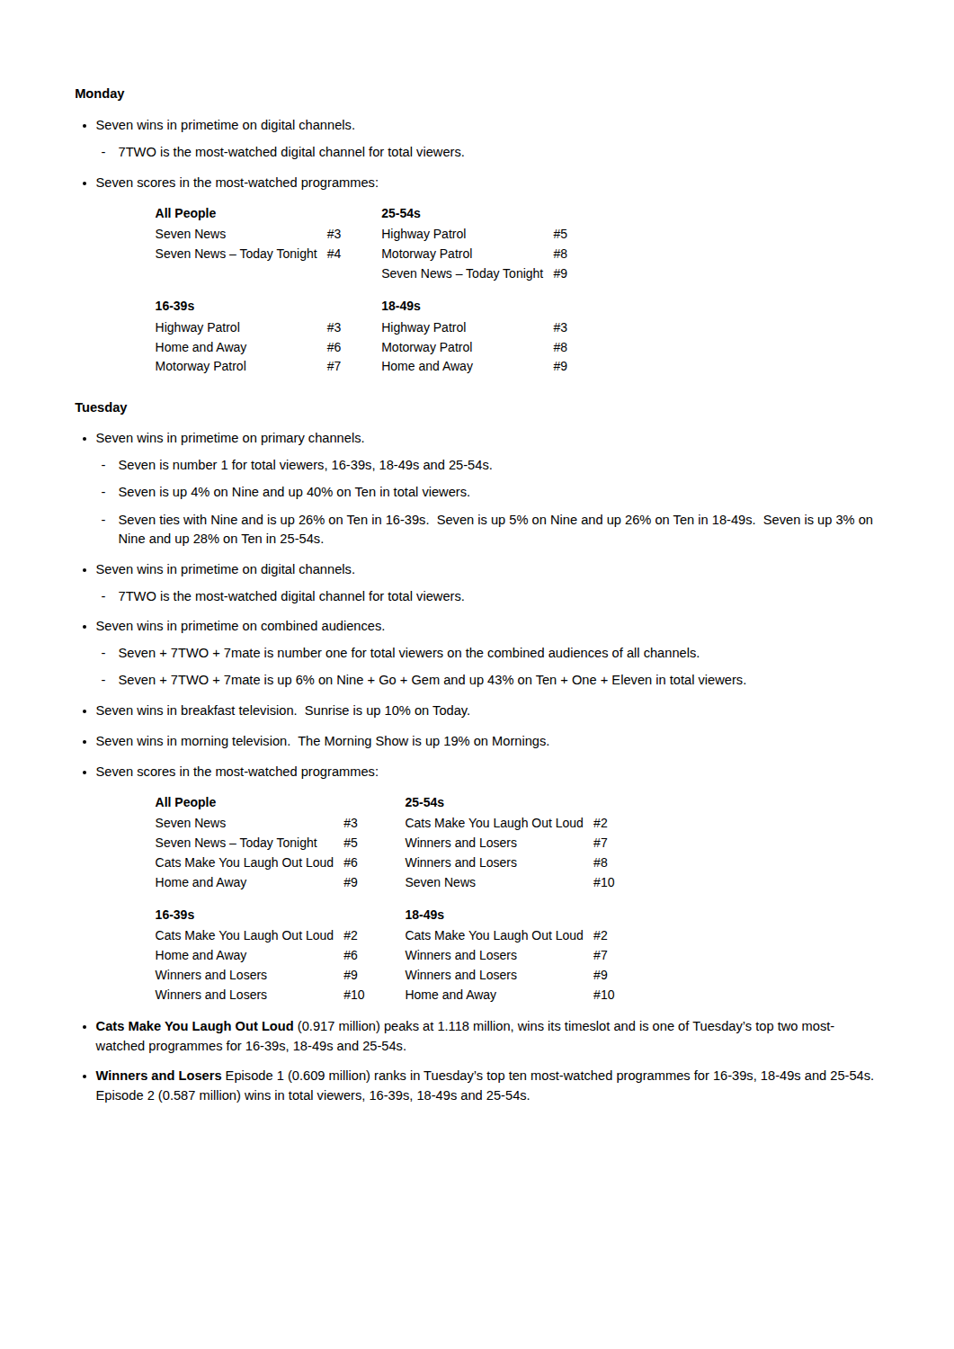Monday
Seven wins in primetime on digital channels.
7TWO is the most-watched digital channel for total viewers.
Seven scores in the most-watched programmes:
| All People | | 25-54s | |
| --- | --- | --- | --- |
| Seven News | #3 | Highway Patrol | #5 |
| Seven News – Today Tonight | #4 | Motorway Patrol | #8 |
| | | Seven News – Today Tonight | #9 |
| 16-39s | | 18-49s | |
| Highway Patrol | #3 | Highway Patrol | #3 |
| Home and Away | #6 | Motorway Patrol | #8 |
| Motorway Patrol | #7 | Home and Away | #9 |
Tuesday
Seven wins in primetime on primary channels.
Seven is number 1 for total viewers, 16-39s, 18-49s and 25-54s.
Seven is up 4% on Nine and up 40% on Ten in total viewers.
Seven ties with Nine and is up 26% on Ten in 16-39s. Seven is up 5% on Nine and up 26% on Ten in 18-49s. Seven is up 3% on Nine and up 28% on Ten in 25-54s.
Seven wins in primetime on digital channels.
7TWO is the most-watched digital channel for total viewers.
Seven wins in primetime on combined audiences.
Seven + 7TWO + 7mate is number one for total viewers on the combined audiences of all channels.
Seven + 7TWO + 7mate is up 6% on Nine + Go + Gem and up 43% on Ten + One + Eleven in total viewers.
Seven wins in breakfast television. Sunrise is up 10% on Today.
Seven wins in morning television. The Morning Show is up 19% on Mornings.
Seven scores in the most-watched programmes:
| All People | | 25-54s | |
| --- | --- | --- | --- |
| Seven News | #3 | Cats Make You Laugh Out Loud | #2 |
| Seven News – Today Tonight | #5 | Winners and Losers | #7 |
| Cats Make You Laugh Out Loud | #6 | Winners and Losers | #8 |
| Home and Away | #9 | Seven News | #10 |
| 16-39s | | 18-49s | |
| Cats Make You Laugh Out Loud | #2 | Cats Make You Laugh Out Loud | #2 |
| Home and Away | #6 | Winners and Losers | #7 |
| Winners and Losers | #9 | Winners and Losers | #9 |
| Winners and Losers | #10 | Home and Away | #10 |
Cats Make You Laugh Out Loud (0.917 million) peaks at 1.118 million, wins its timeslot and is one of Tuesday’s top two most-watched programmes for 16-39s, 18-49s and 25-54s.
Winners and Losers Episode 1 (0.609 million) ranks in Tuesday’s top ten most-watched programmes for 16-39s, 18-49s and 25-54s. Episode 2 (0.587 million) wins in total viewers, 16-39s, 18-49s and 25-54s.